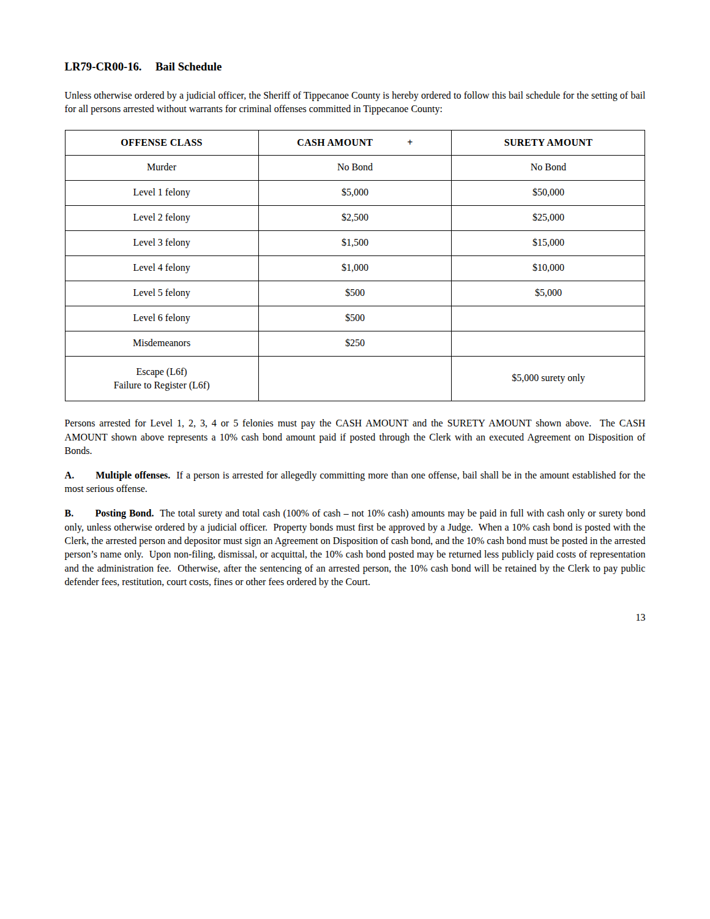LR79-CR00-16. Bail Schedule
Unless otherwise ordered by a judicial officer, the Sheriff of Tippecanoe County is hereby ordered to follow this bail schedule for the setting of bail for all persons arrested without warrants for criminal offenses committed in Tippecanoe County:
| OFFENSE CLASS | CASH AMOUNT + | SURETY AMOUNT |
| --- | --- | --- |
| Murder | No Bond | No Bond |
| Level 1 felony | $5,000 | $50,000 |
| Level 2 felony | $2,500 | $25,000 |
| Level 3 felony | $1,500 | $15,000 |
| Level 4 felony | $1,000 | $10,000 |
| Level 5 felony | $500 | $5,000 |
| Level 6 felony | $500 | |
| Misdemeanors | $250 | |
| Escape (L6f) Failure to Register (L6f) | | $5,000 surety only |
Persons arrested for Level 1, 2, 3, 4 or 5 felonies must pay the CASH AMOUNT and the SURETY AMOUNT shown above. The CASH AMOUNT shown above represents a 10% cash bond amount paid if posted through the Clerk with an executed Agreement on Disposition of Bonds.
A. Multiple offenses. If a person is arrested for allegedly committing more than one offense, bail shall be in the amount established for the most serious offense.
B. Posting Bond. The total surety and total cash (100% of cash – not 10% cash) amounts may be paid in full with cash only or surety bond only, unless otherwise ordered by a judicial officer. Property bonds must first be approved by a Judge. When a 10% cash bond is posted with the Clerk, the arrested person and depositor must sign an Agreement on Disposition of cash bond, and the 10% cash bond must be posted in the arrested person’s name only. Upon non-filing, dismissal, or acquittal, the 10% cash bond posted may be returned less publicly paid costs of representation and the administration fee. Otherwise, after the sentencing of an arrested person, the 10% cash bond will be retained by the Clerk to pay public defender fees, restitution, court costs, fines or other fees ordered by the Court.
13